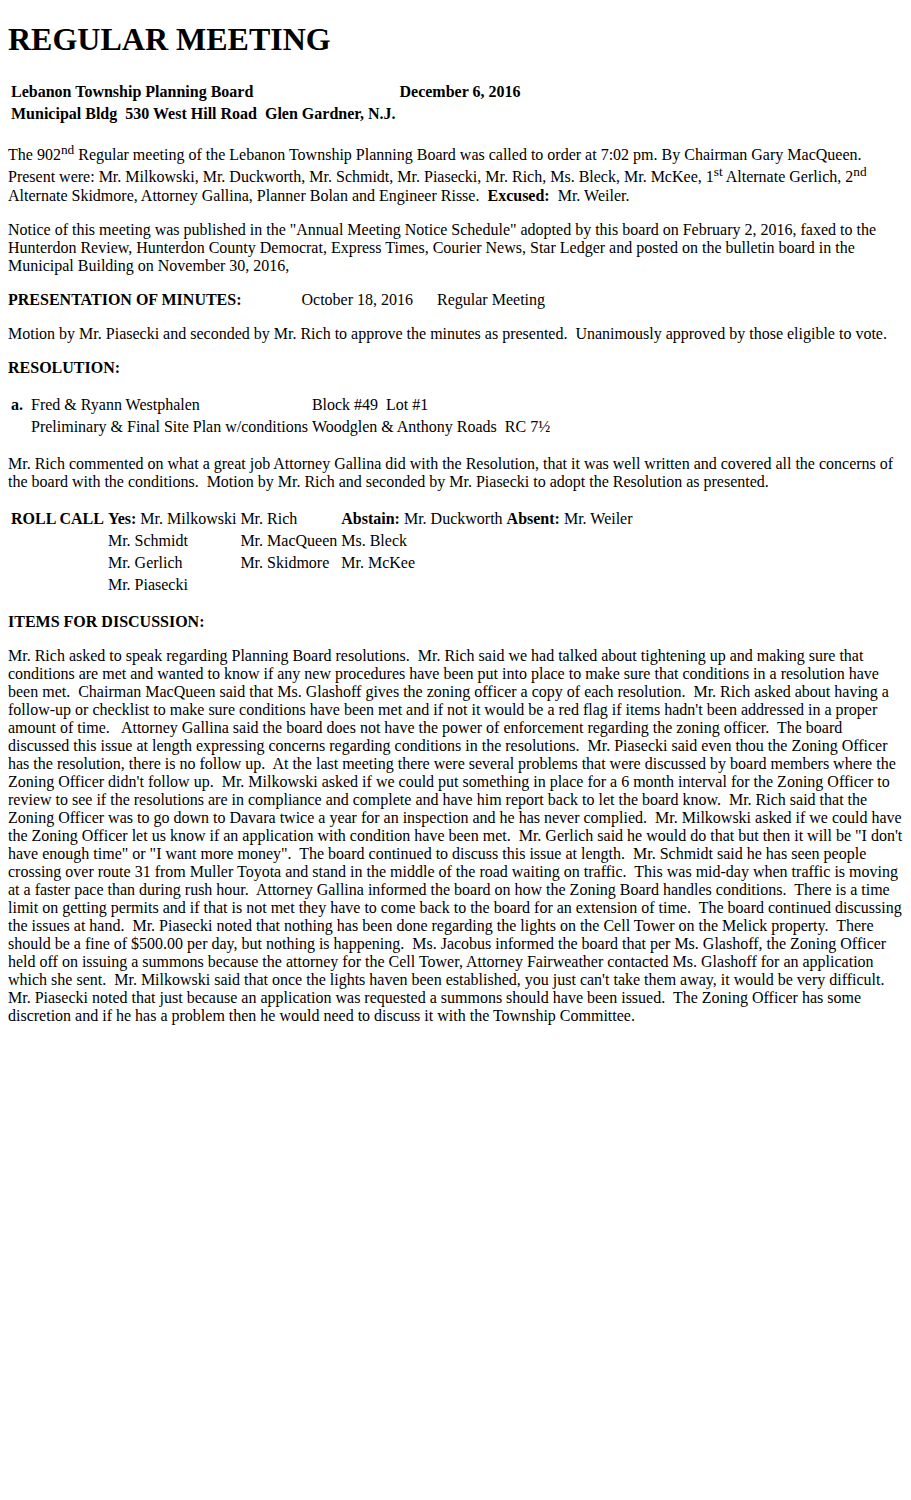REGULAR MEETING
| Lebanon Township Planning Board | December 6, 2016 |
| Municipal Bldg 530 West Hill Road Glen Gardner, N.J. | |
The 902nd Regular meeting of the Lebanon Township Planning Board was called to order at 7:02 pm. By Chairman Gary MacQueen. Present were: Mr. Milkowski, Mr. Duckworth, Mr. Schmidt, Mr. Piasecki, Mr. Rich, Ms. Bleck, Mr. McKee, 1st Alternate Gerlich, 2nd Alternate Skidmore, Attorney Gallina, Planner Bolan and Engineer Risse. Excused: Mr. Weiler.
Notice of this meeting was published in the "Annual Meeting Notice Schedule" adopted by this board on February 2, 2016, faxed to the Hunterdon Review, Hunterdon County Democrat, Express Times, Courier News, Star Ledger and posted on the bulletin board in the Municipal Building on November 30, 2016,
PRESENTATION OF MINUTES: October 18, 2016 Regular Meeting
Motion by Mr. Piasecki and seconded by Mr. Rich to approve the minutes as presented. Unanimously approved by those eligible to vote.
RESOLUTION:
| a. Fred & Ryann Westphalen | Block #49 Lot #1 |
| Preliminary & Final Site Plan w/conditions | Woodglen & Anthony Roads RC 7½ |
Mr. Rich commented on what a great job Attorney Gallina did with the Resolution, that it was well written and covered all the concerns of the board with the conditions. Motion by Mr. Rich and seconded by Mr. Piasecki to adopt the Resolution as presented.
| ROLL CALL | Yes: Mr. Milkowski | Mr. Rich | Abstain: Mr. Duckworth | Absent: Mr. Weiler |
| | Mr. Schmidt | Mr. MacQueen | Ms. Bleck | |
| | Mr. Gerlich | Mr. Skidmore | Mr. McKee | |
| | Mr. Piasecki | | | |
ITEMS FOR DISCUSSION:
Mr. Rich asked to speak regarding Planning Board resolutions. Mr. Rich said we had talked about tightening up and making sure that conditions are met and wanted to know if any new procedures have been put into place to make sure that conditions in a resolution have been met. Chairman MacQueen said that Ms. Glashoff gives the zoning officer a copy of each resolution. Mr. Rich asked about having a follow-up or checklist to make sure conditions have been met and if not it would be a red flag if items hadn't been addressed in a proper amount of time. Attorney Gallina said the board does not have the power of enforcement regarding the zoning officer. The board discussed this issue at length expressing concerns regarding conditions in the resolutions. Mr. Piasecki said even thou the Zoning Officer has the resolution, there is no follow up. At the last meeting there were several problems that were discussed by board members where the Zoning Officer didn't follow up. Mr. Milkowski asked if we could put something in place for a 6 month interval for the Zoning Officer to review to see if the resolutions are in compliance and complete and have him report back to let the board know. Mr. Rich said that the Zoning Officer was to go down to Davara twice a year for an inspection and he has never complied. Mr. Milkowski asked if we could have the Zoning Officer let us know if an application with condition have been met. Mr. Gerlich said he would do that but then it will be "I don't have enough time" or "I want more money". The board continued to discuss this issue at length. Mr. Schmidt said he has seen people crossing over route 31 from Muller Toyota and stand in the middle of the road waiting on traffic. This was mid-day when traffic is moving at a faster pace than during rush hour. Attorney Gallina informed the board on how the Zoning Board handles conditions. There is a time limit on getting permits and if that is not met they have to come back to the board for an extension of time. The board continued discussing the issues at hand. Mr. Piasecki noted that nothing has been done regarding the lights on the Cell Tower on the Melick property. There should be a fine of $500.00 per day, but nothing is happening. Ms. Jacobus informed the board that per Ms. Glashoff, the Zoning Officer held off on issuing a summons because the attorney for the Cell Tower, Attorney Fairweather contacted Ms. Glashoff for an application which she sent. Mr. Milkowski said that once the lights haven been established, you just can't take them away, it would be very difficult. Mr. Piasecki noted that just because an application was requested a summons should have been issued. The Zoning Officer has some discretion and if he has a problem then he would need to discuss it with the Township Committee.